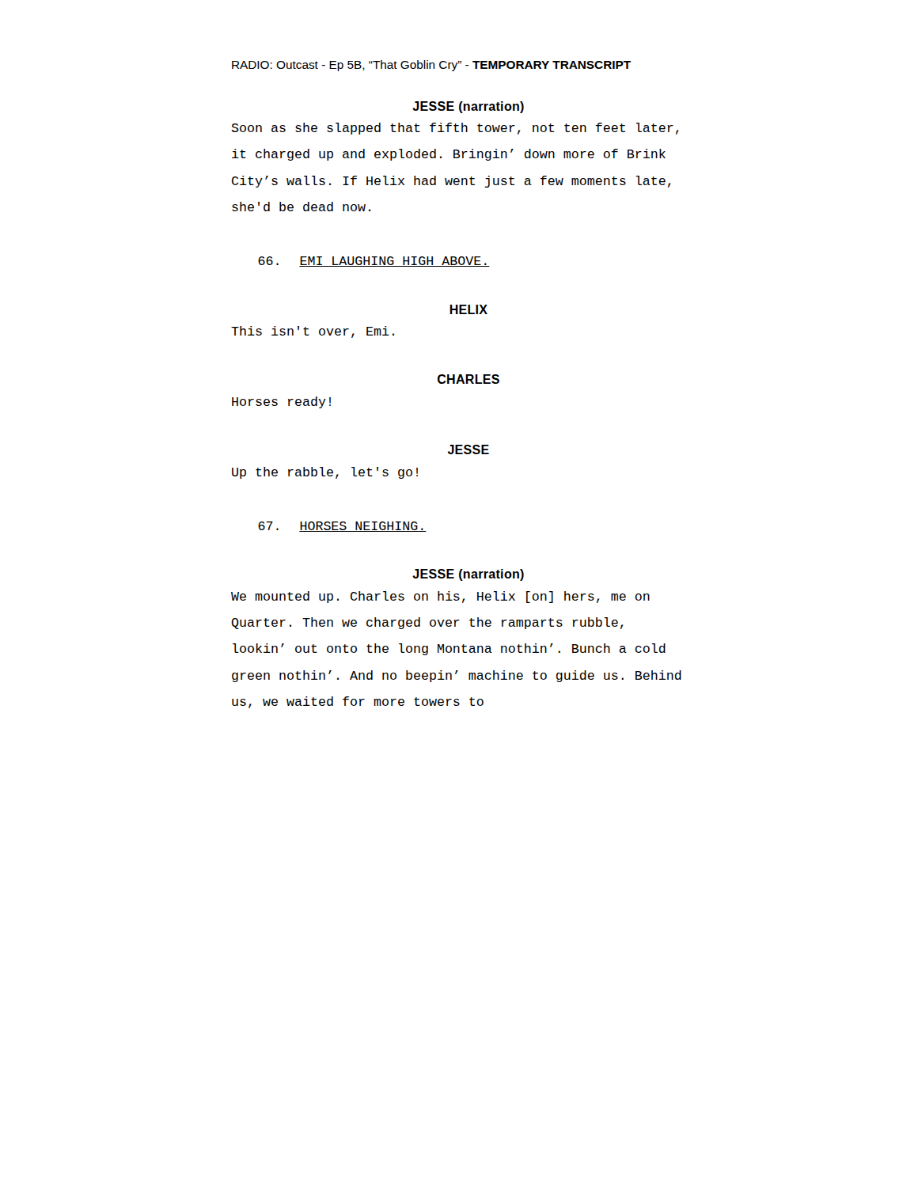RADIO: Outcast - Ep 5B, “That Goblin Cry” - TEMPORARY TRANSCRIPT
JESSE (narration)
Soon as she slapped that fifth tower, not ten feet later, it charged up and exploded. Bringin’ down more of Brink City’s walls. If Helix had went just a few moments late, she'd be dead now.
66. EMI LAUGHING HIGH ABOVE.
HELIX
This isn't over, Emi.
CHARLES
Horses ready!
JESSE
Up the rabble, let's go!
67. HORSES NEIGHING.
JESSE (narration)
We mounted up. Charles on his, Helix [on] hers, me on Quarter. Then we charged over the ramparts rubble, lookin’ out onto the long Montana nothin’. Bunch a cold green nothin’. And no beepin’ machine to guide us. Behind us, we waited for more towers to